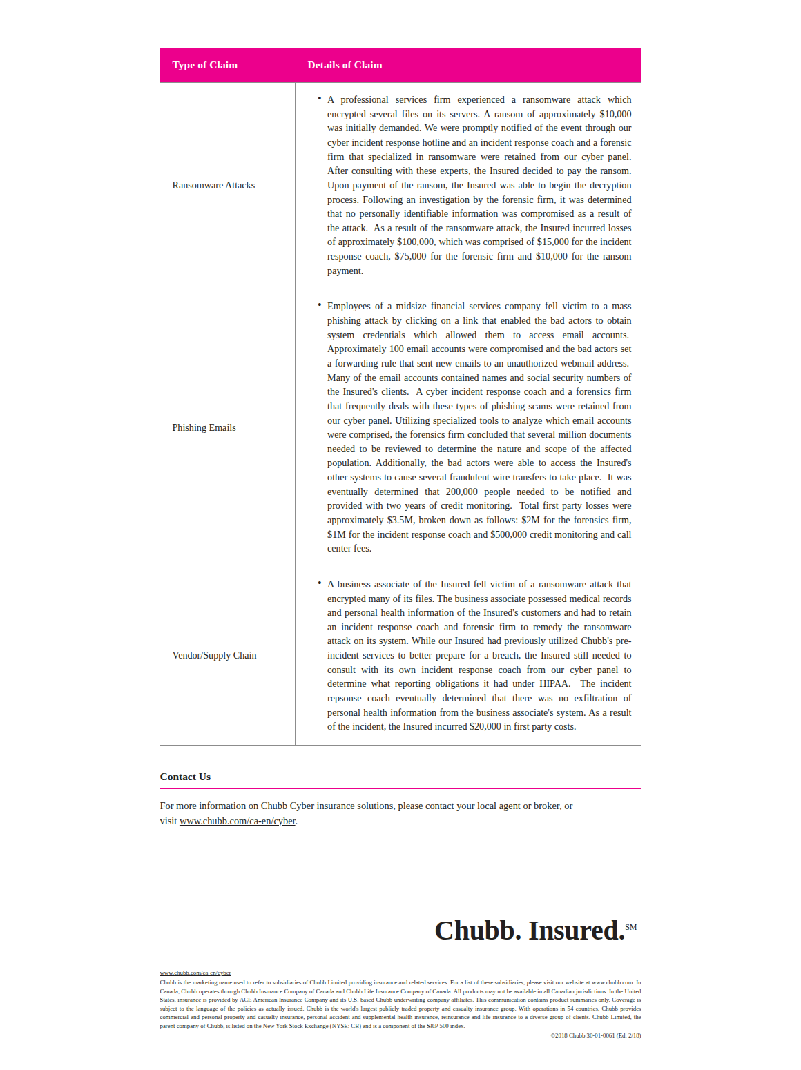| Type of Claim | Details of Claim |
| --- | --- |
| Ransomware Attacks | A professional services firm experienced a ransomware attack which encrypted several files on its servers. A ransom of approximately $10,000 was initially demanded. We were promptly notified of the event through our cyber incident response hotline and an incident response coach and a forensic firm that specialized in ransomware were retained from our cyber panel. After consulting with these experts, the Insured decided to pay the ransom. Upon payment of the ransom, the Insured was able to begin the decryption process. Following an investigation by the forensic firm, it was determined that no personally identifiable information was compromised as a result of the attack. As a result of the ransomware attack, the Insured incurred losses of approximately $100,000, which was comprised of $15,000 for the incident response coach, $75,000 for the forensic firm and $10,000 for the ransom payment. |
| Phishing Emails | Employees of a midsize financial services company fell victim to a mass phishing attack by clicking on a link that enabled the bad actors to obtain system credentials which allowed them to access email accounts. Approximately 100 email accounts were compromised and the bad actors set a forwarding rule that sent new emails to an unauthorized webmail address. Many of the email accounts contained names and social security numbers of the Insured's clients. A cyber incident response coach and a forensics firm that frequently deals with these types of phishing scams were retained from our cyber panel. Utilizing specialized tools to analyze which email accounts were comprised, the forensics firm concluded that several million documents needed to be reviewed to determine the nature and scope of the affected population. Additionally, the bad actors were able to access the Insured's other systems to cause several fraudulent wire transfers to take place. It was eventually determined that 200,000 people needed to be notified and provided with two years of credit monitoring. Total first party losses were approximately $3.5M, broken down as follows: $2M for the forensics firm, $1M for the incident response coach and $500,000 credit monitoring and call center fees. |
| Vendor/Supply Chain | A business associate of the Insured fell victim of a ransomware attack that encrypted many of its files. The business associate possessed medical records and personal health information of the Insured's customers and had to retain an incident response coach and forensic firm to remedy the ransomware attack on its system. While our Insured had previously utilized Chubb's pre-incident services to better prepare for a breach, the Insured still needed to consult with its own incident response coach from our cyber panel to determine what reporting obligations it had under HIPAA. The incident repsonse coach eventually determined that there was no exfiltration of personal health information from the business associate's system. As a result of the incident, the Insured incurred $20,000 in first party costs. |
Contact Us
For more information on Chubb Cyber insurance solutions, please contact your local agent or broker, or
visit www.chubb.com/ca-en/cyber.
Chubb. Insured.SM
www.chubb.com/ca-en/cyber Chubb is the marketing name used to refer to subsidiaries of Chubb Limited providing insurance and related services. For a list of these subsidiaries, please visit our website at www.chubb.com. In Canada, Chubb operates through Chubb Insurance Company of Canada and Chubb Life Insurance Company of Canada. All products may not be available in all Canadian jurisdictions. In the United States, insurance is provided by ACE American Insurance Company and its U.S. based Chubb underwriting company affiliates. This communication contains product summaries only. Coverage is subject to the language of the policies as actually issued. Chubb is the world's largest publicly traded property and casualty insurance group. With operations in 54 countries, Chubb provides commercial and personal property and casualty insurance, personal accident and supplemental health insurance, reinsurance and life insurance to a diverse group of clients. Chubb Limited, the parent company of Chubb, is listed on the New York Stock Exchange (NYSE: CB) and is a component of the S&P 500 index.
©2018 Chubb 30-01-0061 (Ed. 2/18)